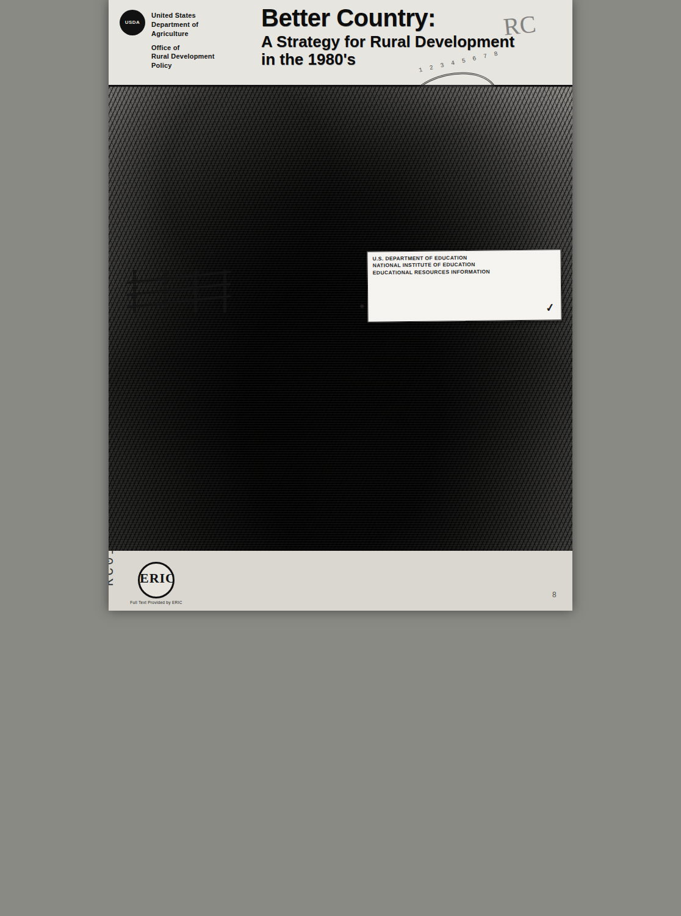RC
ED238655
RC014558
USDA
United States
Department of
Agriculture Office of
Rural Development
Policy
Better Country: A Strategy for Rural Development
in the 1980's
1 2 3 4 5 6 7 8
▲
JAN 1984
RECEIVED
ERIC/CRESS
DSY 20000
SMITH, JR.
•
U.S. DEPARTMENT OF EDUCATION
NATIONAL INSTITUTE OF EDUCATION
EDUCATIONAL RESOURCES INFORMATION
✓
ERIC
Full Text Provided by ERIC
8